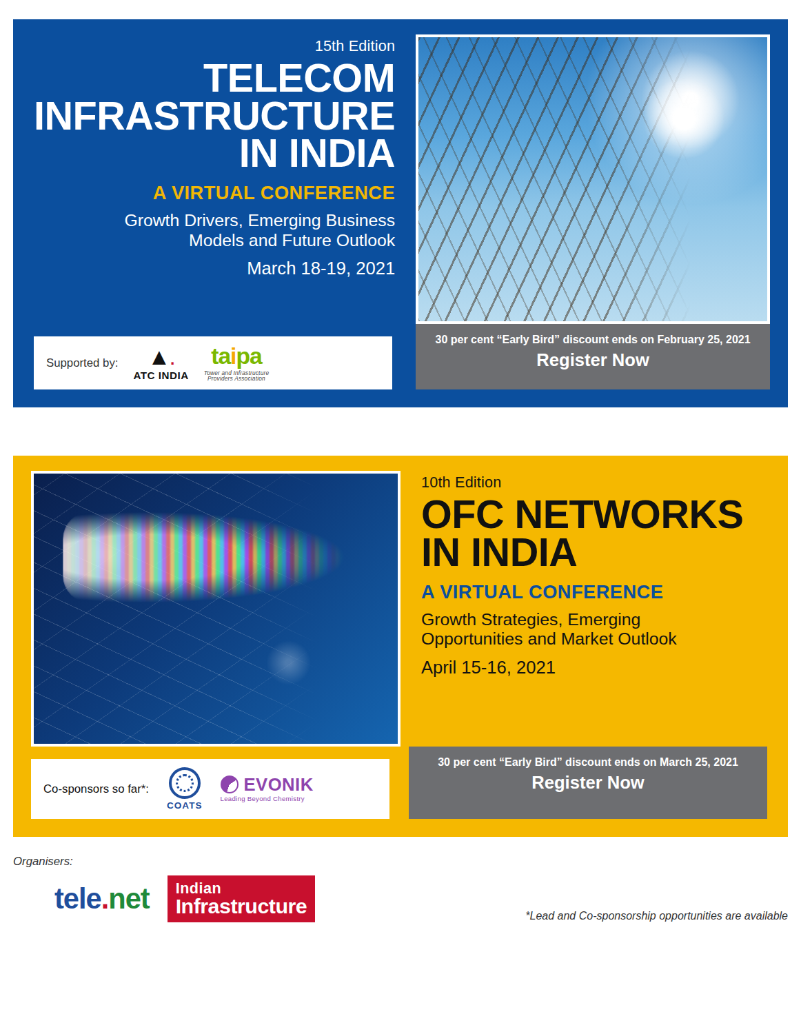15th Edition
Telecom
Infrastructure
in India
A Virtual Conference
Growth Drivers, Emerging Business
Models and Future Outlook
March 18-19, 2021
Supported by:
▲.
ATC INDIA
taipa
Tower and Infrastructure
Providers Association
30 per cent “Early Bird” discount ends on February 25, 2021
Register Now
10th Edition
OFC Networks
in India
A Virtual Conference
Growth Strategies, Emerging
Opportunities and Market Outlook
April 15-16, 2021
Co-sponsors so far*:
COATS
EVONIK
Leading Beyond Chemistry
30 per cent “Early Bird” discount ends on March 25, 2021
Register Now
Organisers:
tele. net
Indian
Infrastructure
*Lead and Co-sponsorship opportunities are available